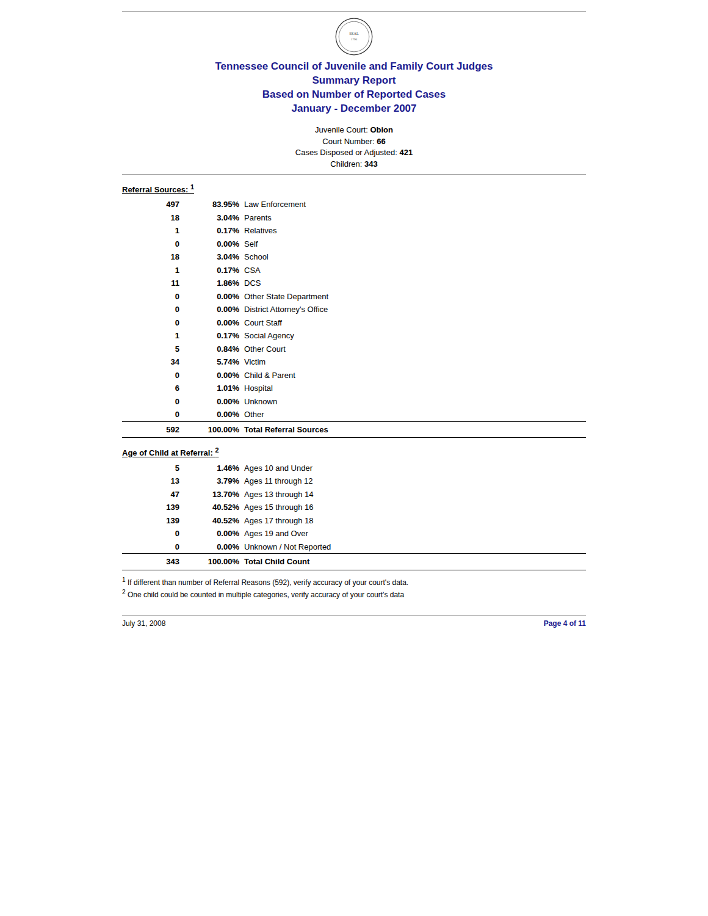Tennessee Council of Juvenile and Family Court Judges
Summary Report
Based on Number of Reported Cases
January - December 2007
Juvenile Court: Obion
Court Number: 66
Cases Disposed or Adjusted: 421
Children: 343
Referral Sources: 1
| 497 | 83.95% | Law Enforcement |
| 18 | 3.04% | Parents |
| 1 | 0.17% | Relatives |
| 0 | 0.00% | Self |
| 18 | 3.04% | School |
| 1 | 0.17% | CSA |
| 11 | 1.86% | DCS |
| 0 | 0.00% | Other State Department |
| 0 | 0.00% | District Attorney's Office |
| 0 | 0.00% | Court Staff |
| 1 | 0.17% | Social Agency |
| 5 | 0.84% | Other Court |
| 34 | 5.74% | Victim |
| 0 | 0.00% | Child & Parent |
| 6 | 1.01% | Hospital |
| 0 | 0.00% | Unknown |
| 0 | 0.00% | Other |
| 592 | 100.00% | Total Referral Sources |
Age of Child at Referral: 2
| 5 | 1.46% | Ages 10 and Under |
| 13 | 3.79% | Ages 11 through 12 |
| 47 | 13.70% | Ages 13 through 14 |
| 139 | 40.52% | Ages 15 through 16 |
| 139 | 40.52% | Ages 17 through 18 |
| 0 | 0.00% | Ages 19 and Over |
| 0 | 0.00% | Unknown / Not Reported |
| 343 | 100.00% | Total Child Count |
1 If different than number of Referral Reasons (592), verify accuracy of your court's data.
2 One child could be counted in multiple categories, verify accuracy of your court's data
July 31, 2008 Page 4 of 11